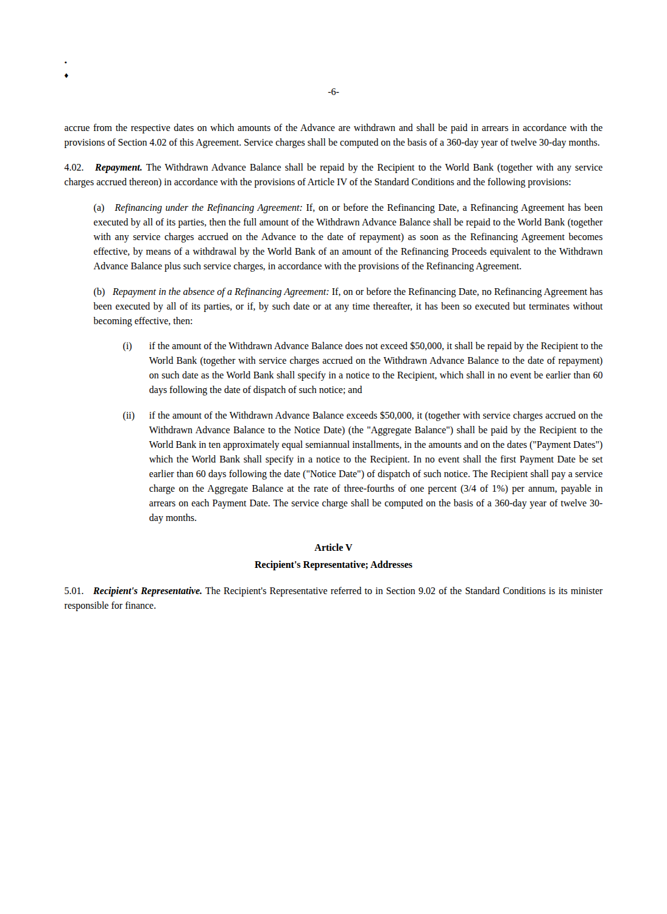•
♦
-6-
accrue from the respective dates on which amounts of the Advance are withdrawn and shall be paid in arrears in accordance with the provisions of Section 4.02 of this Agreement. Service charges shall be computed on the basis of a 360-day year of twelve 30-day months.
4.02. Repayment. The Withdrawn Advance Balance shall be repaid by the Recipient to the World Bank (together with any service charges accrued thereon) in accordance with the provisions of Article IV of the Standard Conditions and the following provisions:
(a) Refinancing under the Refinancing Agreement: If, on or before the Refinancing Date, a Refinancing Agreement has been executed by all of its parties, then the full amount of the Withdrawn Advance Balance shall be repaid to the World Bank (together with any service charges accrued on the Advance to the date of repayment) as soon as the Refinancing Agreement becomes effective, by means of a withdrawal by the World Bank of an amount of the Refinancing Proceeds equivalent to the Withdrawn Advance Balance plus such service charges, in accordance with the provisions of the Refinancing Agreement.
(b) Repayment in the absence of a Refinancing Agreement: If, on or before the Refinancing Date, no Refinancing Agreement has been executed by all of its parties, or if, by such date or at any time thereafter, it has been so executed but terminates without becoming effective, then:
(i) if the amount of the Withdrawn Advance Balance does not exceed $50,000, it shall be repaid by the Recipient to the World Bank (together with service charges accrued on the Withdrawn Advance Balance to the date of repayment) on such date as the World Bank shall specify in a notice to the Recipient, which shall in no event be earlier than 60 days following the date of dispatch of such notice; and
(ii) if the amount of the Withdrawn Advance Balance exceeds $50,000, it (together with service charges accrued on the Withdrawn Advance Balance to the Notice Date) (the "Aggregate Balance") shall be paid by the Recipient to the World Bank in ten approximately equal semiannual installments, in the amounts and on the dates ("Payment Dates") which the World Bank shall specify in a notice to the Recipient. In no event shall the first Payment Date be set earlier than 60 days following the date ("Notice Date") of dispatch of such notice. The Recipient shall pay a service charge on the Aggregate Balance at the rate of three-fourths of one percent (3/4 of 1%) per annum, payable in arrears on each Payment Date. The service charge shall be computed on the basis of a 360-day year of twelve 30-day months.
Article V
Recipient's Representative; Addresses
5.01. Recipient's Representative. The Recipient's Representative referred to in Section 9.02 of the Standard Conditions is its minister responsible for finance.